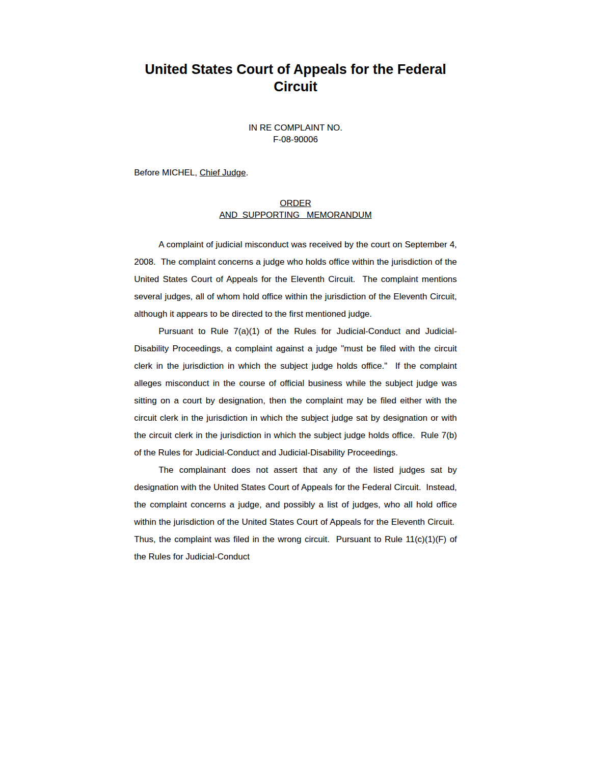United States Court of Appeals for the Federal Circuit
IN RE COMPLAINT NO.
F-08-90006
Before MICHEL, Chief Judge.
ORDER
AND SUPPORTING MEMORANDUM
A complaint of judicial misconduct was received by the court on September 4, 2008. The complaint concerns a judge who holds office within the jurisdiction of the United States Court of Appeals for the Eleventh Circuit. The complaint mentions several judges, all of whom hold office within the jurisdiction of the Eleventh Circuit, although it appears to be directed to the first mentioned judge.
Pursuant to Rule 7(a)(1) of the Rules for Judicial-Conduct and Judicial-Disability Proceedings, a complaint against a judge "must be filed with the circuit clerk in the jurisdiction in which the subject judge holds office." If the complaint alleges misconduct in the course of official business while the subject judge was sitting on a court by designation, then the complaint may be filed either with the circuit clerk in the jurisdiction in which the subject judge sat by designation or with the circuit clerk in the jurisdiction in which the subject judge holds office. Rule 7(b) of the Rules for Judicial-Conduct and Judicial-Disability Proceedings.
The complainant does not assert that any of the listed judges sat by designation with the United States Court of Appeals for the Federal Circuit. Instead, the complaint concerns a judge, and possibly a list of judges, who all hold office within the jurisdiction of the United States Court of Appeals for the Eleventh Circuit. Thus, the complaint was filed in the wrong circuit. Pursuant to Rule 11(c)(1)(F) of the Rules for Judicial-Conduct